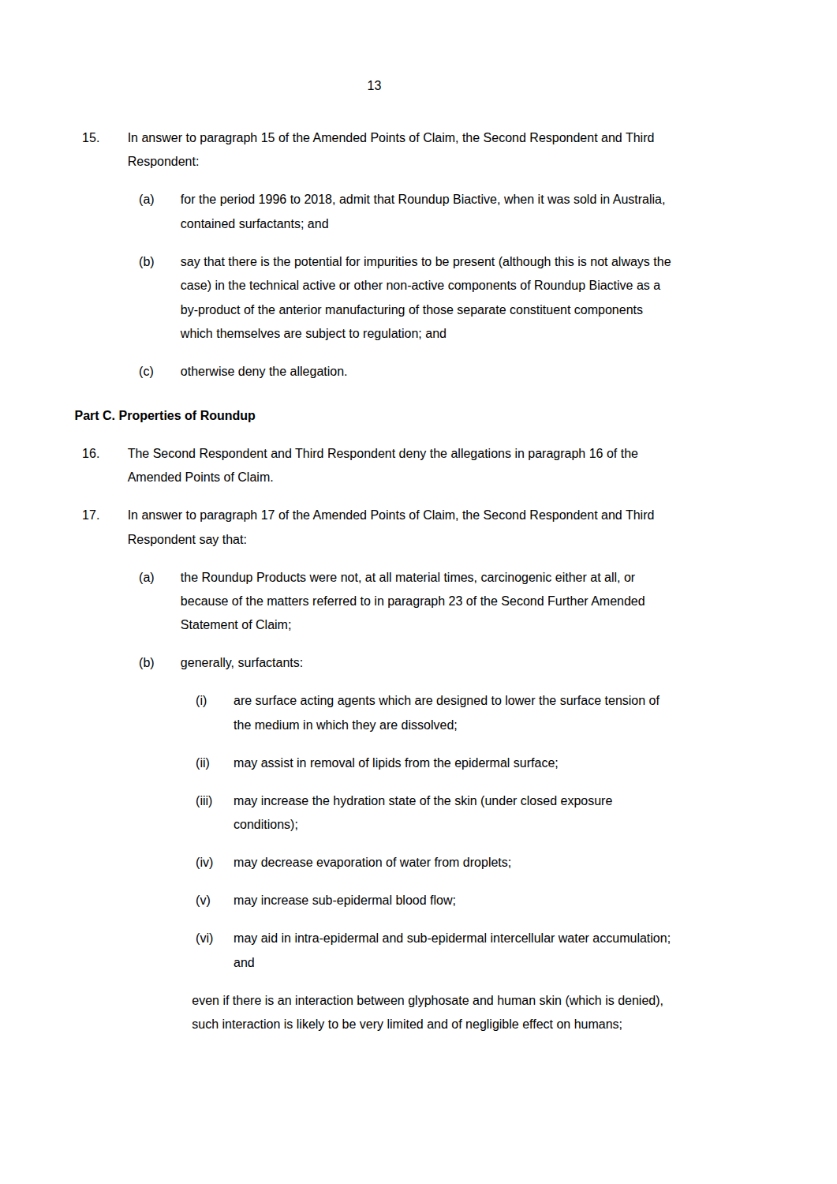13
15.
In answer to paragraph 15 of the Amended Points of Claim, the Second Respondent and Third Respondent:
(a)
for the period 1996 to 2018, admit that Roundup Biactive, when it was sold in Australia, contained surfactants; and
(b)
say that there is the potential for impurities to be present (although this is not always the case) in the technical active or other non-active components of Roundup Biactive as a by-product of the anterior manufacturing of those separate constituent components which themselves are subject to regulation; and
(c)
otherwise deny the allegation.
Part C. Properties of Roundup
16.
The Second Respondent and Third Respondent deny the allegations in paragraph 16 of the Amended Points of Claim.
17.
In answer to paragraph 17 of the Amended Points of Claim, the Second Respondent and Third Respondent say that:
(a)
the Roundup Products were not, at all material times, carcinogenic either at all, or because of the matters referred to in paragraph 23 of the Second Further Amended Statement of Claim;
(b)
generally, surfactants:
(i)
are surface acting agents which are designed to lower the surface tension of the medium in which they are dissolved;
(ii)
may assist in removal of lipids from the epidermal surface;
(iii)
may increase the hydration state of the skin (under closed exposure conditions);
(iv)
may decrease evaporation of water from droplets;
(v)
may increase sub-epidermal blood flow;
(vi)
may aid in intra-epidermal and sub-epidermal intercellular water accumulation; and
even if there is an interaction between glyphosate and human skin (which is denied), such interaction is likely to be very limited and of negligible effect on humans;